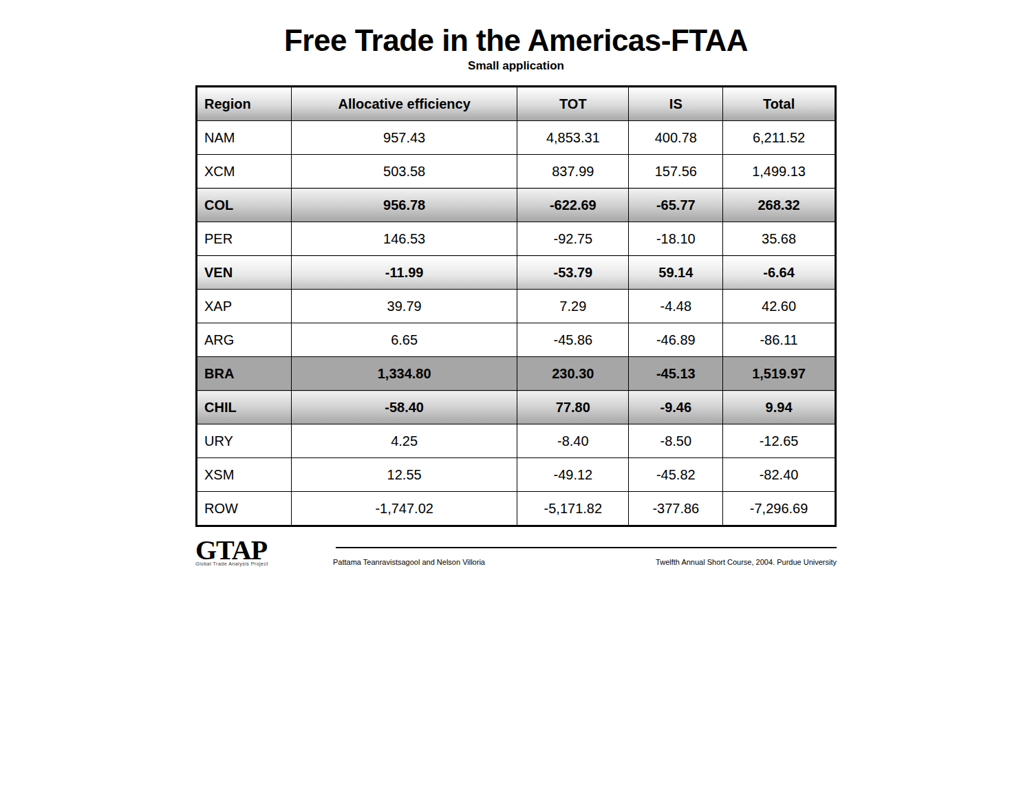Free Trade in the Americas-FTAA
Small application
| Region | Allocative efficiency | TOT | IS | Total |
| --- | --- | --- | --- | --- |
| NAM | 957.43 | 4,853.31 | 400.78 | 6,211.52 |
| XCM | 503.58 | 837.99 | 157.56 | 1,499.13 |
| COL | 956.78 | -622.69 | -65.77 | 268.32 |
| PER | 146.53 | -92.75 | -18.10 | 35.68 |
| VEN | -11.99 | -53.79 | 59.14 | -6.64 |
| XAP | 39.79 | 7.29 | -4.48 | 42.60 |
| ARG | 6.65 | -45.86 | -46.89 | -86.11 |
| BRA | 1,334.80 | 230.30 | -45.13 | 1,519.97 |
| CHIL | -58.40 | 77.80 | -9.46 | 9.94 |
| URY | 4.25 | -8.40 | -8.50 | -12.65 |
| XSM | 12.55 | -49.12 | -45.82 | -82.40 |
| ROW | -1,747.02 | -5,171.82 | -377.86 | -7,296.69 |
GTAP
Global Trade Analysis Project
Pattama Teanravistsagool and Nelson Villoria
Twelfth Annual Short Course, 2004. Purdue University